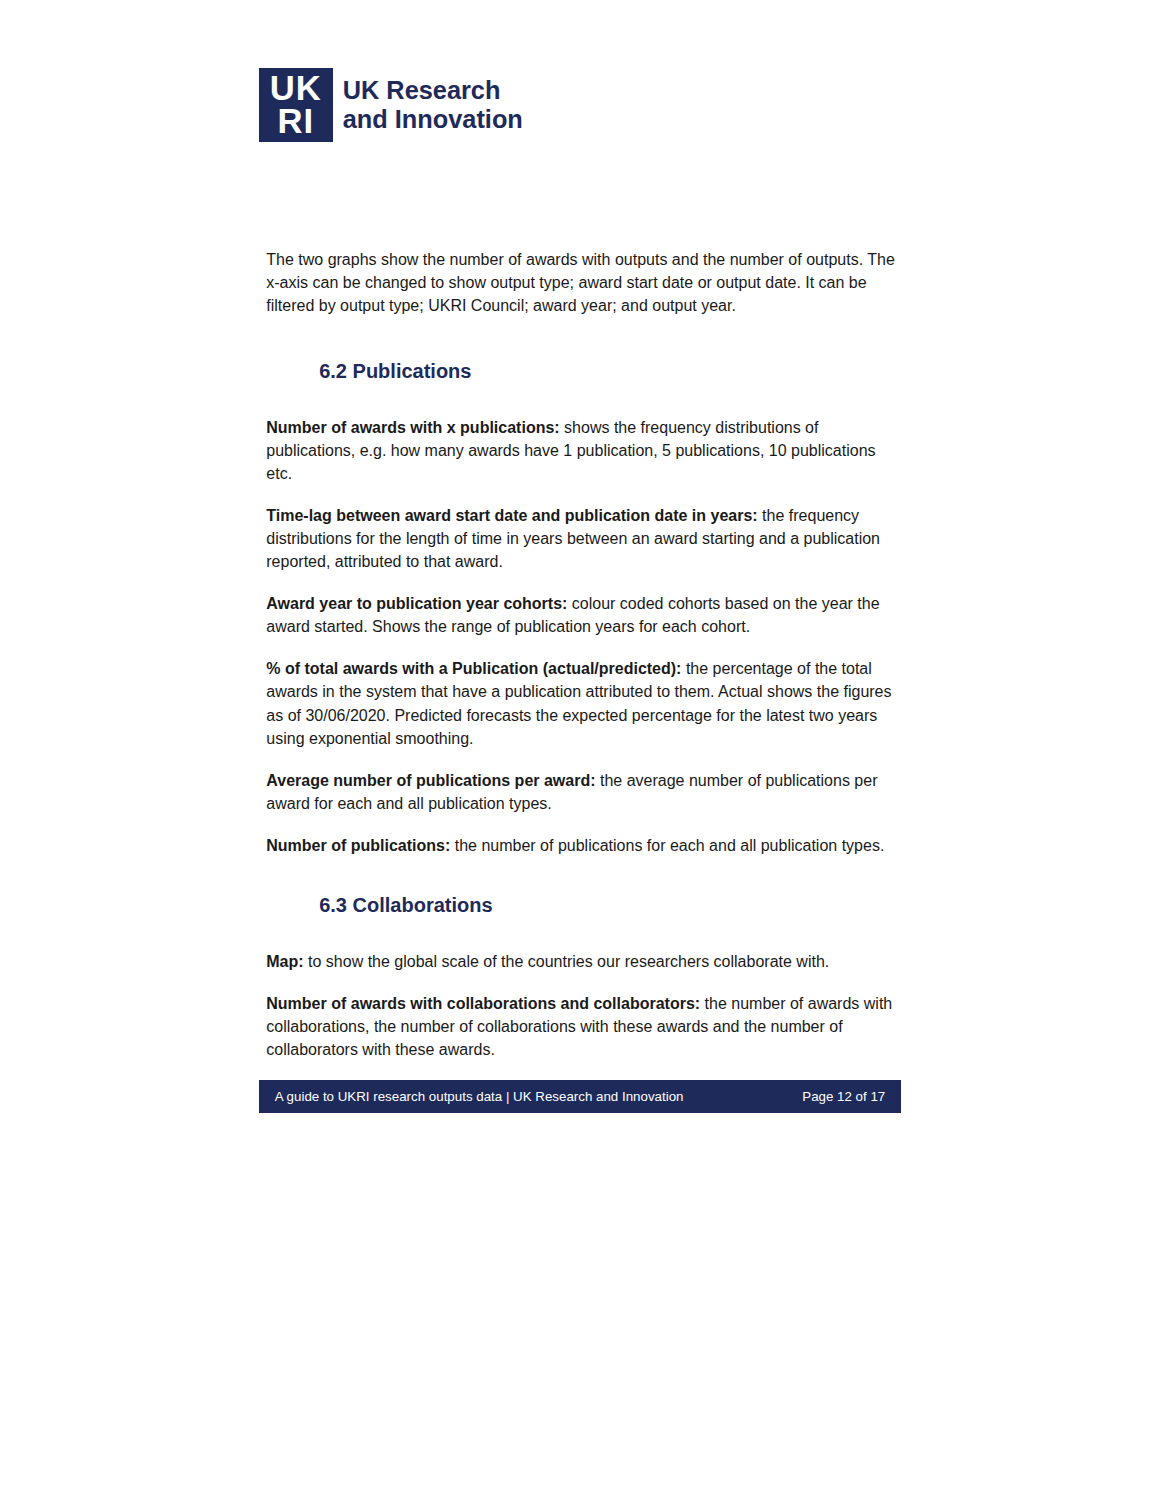UK RI
UK Research
and Innovation
The two graphs show the number of awards with outputs and the number of outputs. The x-axis can be changed to show output type; award start date or output date. It can be filtered by output type; UKRI Council; award year; and output year.
6.2 Publications
Number of awards with x publications: shows the frequency distributions of publications, e.g. how many awards have 1 publication, 5 publications, 10 publications etc.
Time-lag between award start date and publication date in years: the frequency distributions for the length of time in years between an award starting and a publication reported, attributed to that award.
Award year to publication year cohorts: colour coded cohorts based on the year the award started. Shows the range of publication years for each cohort.
% of total awards with a Publication (actual/predicted): the percentage of the total awards in the system that have a publication attributed to them. Actual shows the figures as of 30/06/2020. Predicted forecasts the expected percentage for the latest two years using exponential smoothing.
Average number of publications per award: the average number of publications per award for each and all publication types.
Number of publications: the number of publications for each and all publication types.
6.3 Collaborations
Map: to show the global scale of the countries our researchers collaborate with.
Number of awards with collaborations and collaborators: the number of awards with collaborations, the number of collaborations with these awards and the number of collaborators with these awards.
A guide to UKRI research outputs data | UK Research and Innovation
Page 12 of 17